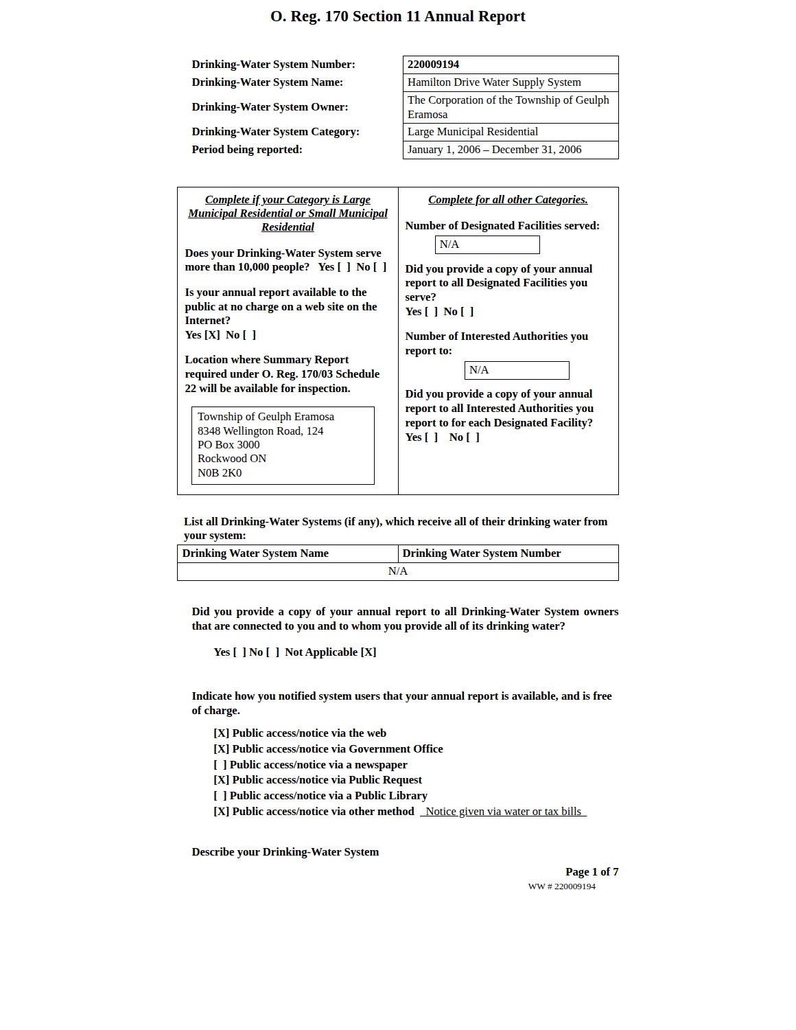O. Reg. 170 Section 11 Annual Report
| Drinking-Water System Number: | 220009194 |
| Drinking-Water System Name: | Hamilton Drive Water Supply System |
| Drinking-Water System Owner: | The Corporation of the Township of Geulph Eramosa |
| Drinking-Water System Category: | Large Municipal Residential |
| Period being reported: | January 1, 2006 – December 31, 2006 |
| Complete if your Category is Large Municipal Residential or Small Municipal Residential Does your Drinking-Water System serve more than 10,000 people? Yes [ ] No [ ] Is your annual report available to the public at no charge on a web site on the Internet? Yes [X] No [ ] Location where Summary Report required under O. Reg. 170/03 Schedule 22 will be available for inspection. Township of Geulph Eramosa 8348 Wellington Road, 124 PO Box 3000 Rockwood ON N0B 2K0 | Complete for all other Categories. Number of Designated Facilities served: N/A Did you provide a copy of your annual report to all Designated Facilities you serve? Yes [ ] No [ ] Number of Interested Authorities you report to: N/A Did you provide a copy of your annual report to all Interested Authorities you report to for each Designated Facility? Yes [ ] No [ ] |
List all Drinking-Water Systems (if any), which receive all of their drinking water from your system:
| Drinking Water System Name | Drinking Water System Number |
| --- | --- |
| N/A |
Did you provide a copy of your annual report to all Drinking-Water System owners that are connected to you and to whom you provide all of its drinking water?
Yes [ ] No [ ] Not Applicable [X]
Indicate how you notified system users that your annual report is available, and is free of charge.
[X] Public access/notice via the web
[X] Public access/notice via Government Office
[ ] Public access/notice via a newspaper
[X] Public access/notice via Public Request
[ ] Public access/notice via a Public Library
[X] Public access/notice via other method Notice given via water or tax bills
Describe your Drinking-Water System
Page 1 of 7
WW # 220009194